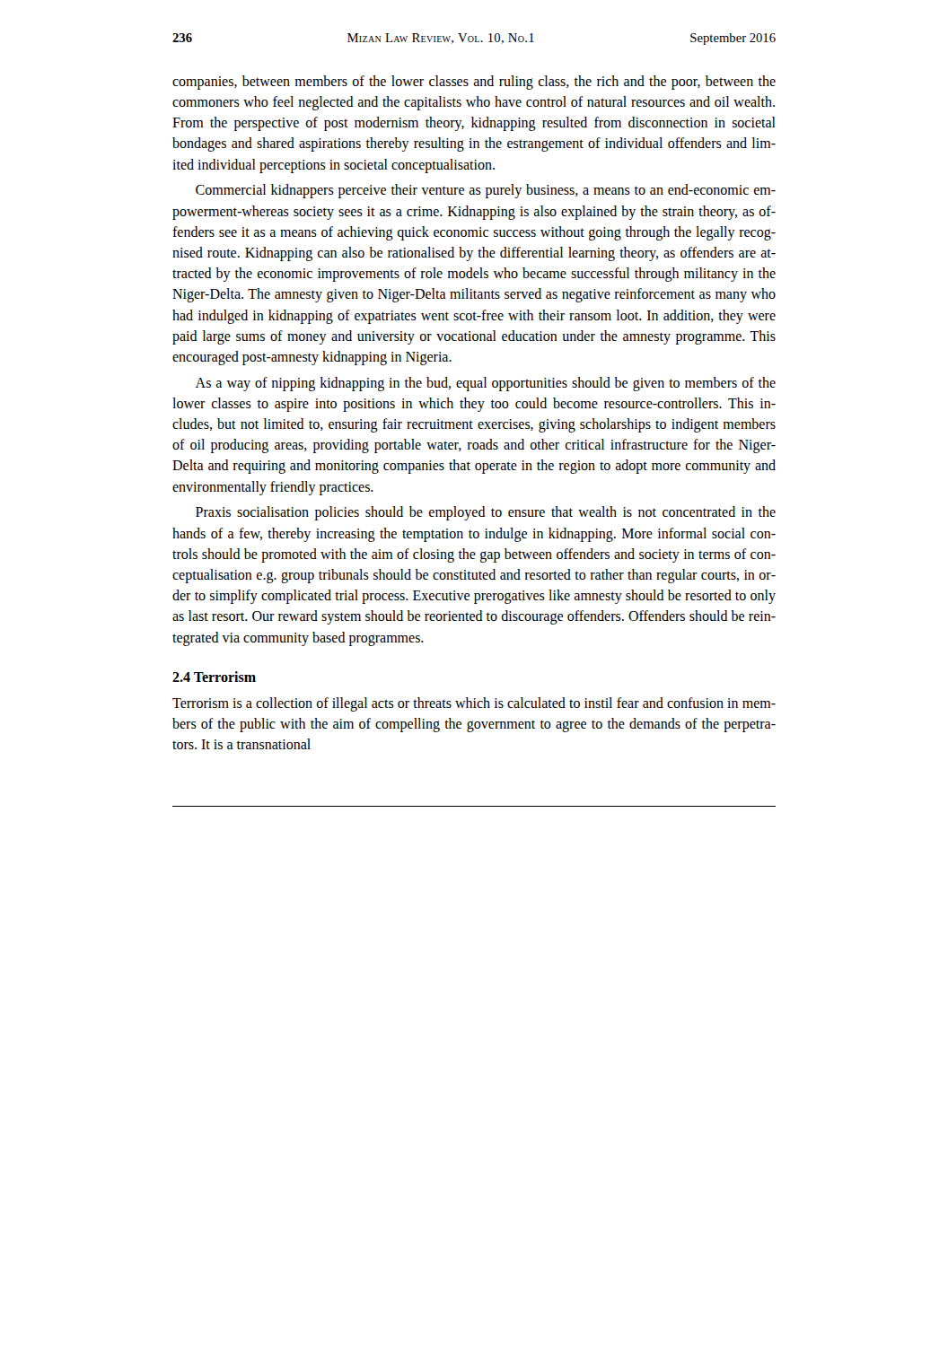236 Mizan Law Review, Vol. 10, No.1 September 2016
companies, between members of the lower classes and ruling class, the rich and the poor, between the commoners who feel neglected and the capitalists who have control of natural resources and oil wealth. From the perspective of post modernism theory, kidnapping resulted from disconnection in societal bondages and shared aspirations thereby resulting in the estrangement of individual offenders and limited individual perceptions in societal conceptualisation.
Commercial kidnappers perceive their venture as purely business, a means to an end-economic empowerment-whereas society sees it as a crime. Kidnapping is also explained by the strain theory, as offenders see it as a means of achieving quick economic success without going through the legally recognised route. Kidnapping can also be rationalised by the differential learning theory, as offenders are attracted by the economic improvements of role models who became successful through militancy in the Niger-Delta. The amnesty given to Niger-Delta militants served as negative reinforcement as many who had indulged in kidnapping of expatriates went scot-free with their ransom loot. In addition, they were paid large sums of money and university or vocational education under the amnesty programme. This encouraged post-amnesty kidnapping in Nigeria.
As a way of nipping kidnapping in the bud, equal opportunities should be given to members of the lower classes to aspire into positions in which they too could become resource-controllers. This includes, but not limited to, ensuring fair recruitment exercises, giving scholarships to indigent members of oil producing areas, providing portable water, roads and other critical infrastructure for the Niger-Delta and requiring and monitoring companies that operate in the region to adopt more community and environmentally friendly practices.
Praxis socialisation policies should be employed to ensure that wealth is not concentrated in the hands of a few, thereby increasing the temptation to indulge in kidnapping. More informal social controls should be promoted with the aim of closing the gap between offenders and society in terms of conceptualisation e.g. group tribunals should be constituted and resorted to rather than regular courts, in order to simplify complicated trial process. Executive prerogatives like amnesty should be resorted to only as last resort. Our reward system should be reoriented to discourage offenders. Offenders should be reintegrated via community based programmes.
2.4 Terrorism
Terrorism is a collection of illegal acts or threats which is calculated to instil fear and confusion in members of the public with the aim of compelling the government to agree to the demands of the perpetrators. It is a transnational